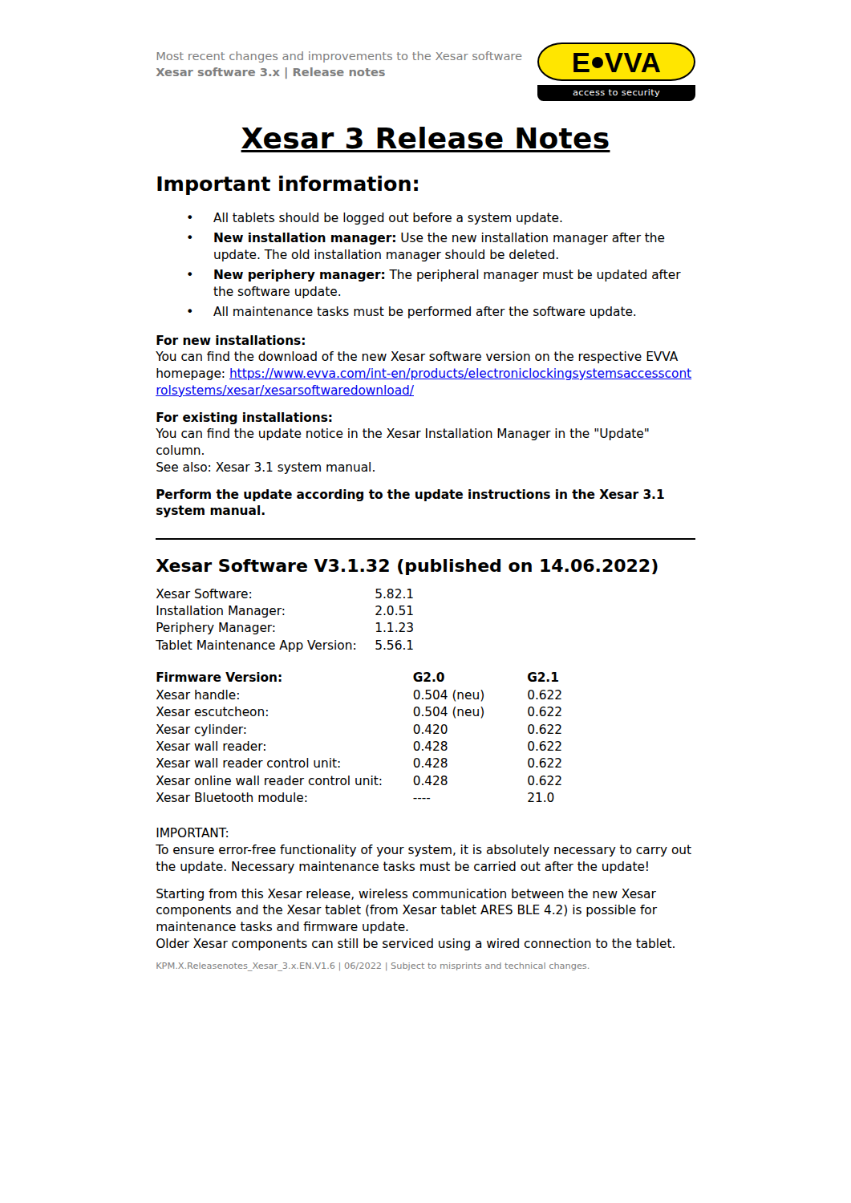Most recent changes and improvements to the Xesar software
Xesar software 3.x | Release notes
E VVA
access to security
Xesar 3 Release Notes
Important information:
All tablets should be logged out before a system update.
New installation manager: Use the new installation manager after the update. The old installation manager should be deleted.
New periphery manager: The peripheral manager must be updated after the software update.
All maintenance tasks must be performed after the software update.
For new installations:
You can find the download of the new Xesar software version on the respective EVVA homepage: https://www.evva.com/int-en/products/electroniclockingsystemsaccesscontrolsystems/xesar/xesarsoftwaredownload/
For existing installations:
You can find the update notice in the Xesar Installation Manager in the "Update" column.
See also: Xesar 3.1 system manual.
Perform the update according to the update instructions in the Xesar 3.1 system manual.
Xesar Software V3.1.32 (published on 14.06.2022)
| Xesar Software: | 5.82.1 |
| Installation Manager: | 2.0.51 |
| Periphery Manager: | 1.1.23 |
| Tablet Maintenance App Version: | 5.56.1 |
| Firmware Version: | G2.0 | G2.1 |
| --- | --- | --- |
| Xesar handle: | 0.504 (neu) | 0.622 |
| Xesar escutcheon: | 0.504 (neu) | 0.622 |
| Xesar cylinder: | 0.420 | 0.622 |
| Xesar wall reader: | 0.428 | 0.622 |
| Xesar wall reader control unit: | 0.428 | 0.622 |
| Xesar online wall reader control unit: | 0.428 | 0.622 |
| Xesar Bluetooth module: | ---- | 21.0 |
IMPORTANT:
To ensure error-free functionality of your system, it is absolutely necessary to carry out the update. Necessary maintenance tasks must be carried out after the update!
Starting from this Xesar release, wireless communication between the new Xesar components and the Xesar tablet (from Xesar tablet ARES BLE 4.2) is possible for maintenance tasks and firmware update.
Older Xesar components can still be serviced using a wired connection to the tablet.
KPM.X.Releasenotes_Xesar_3.x.EN.V1.6 | 06/2022 | Subject to misprints and technical changes.